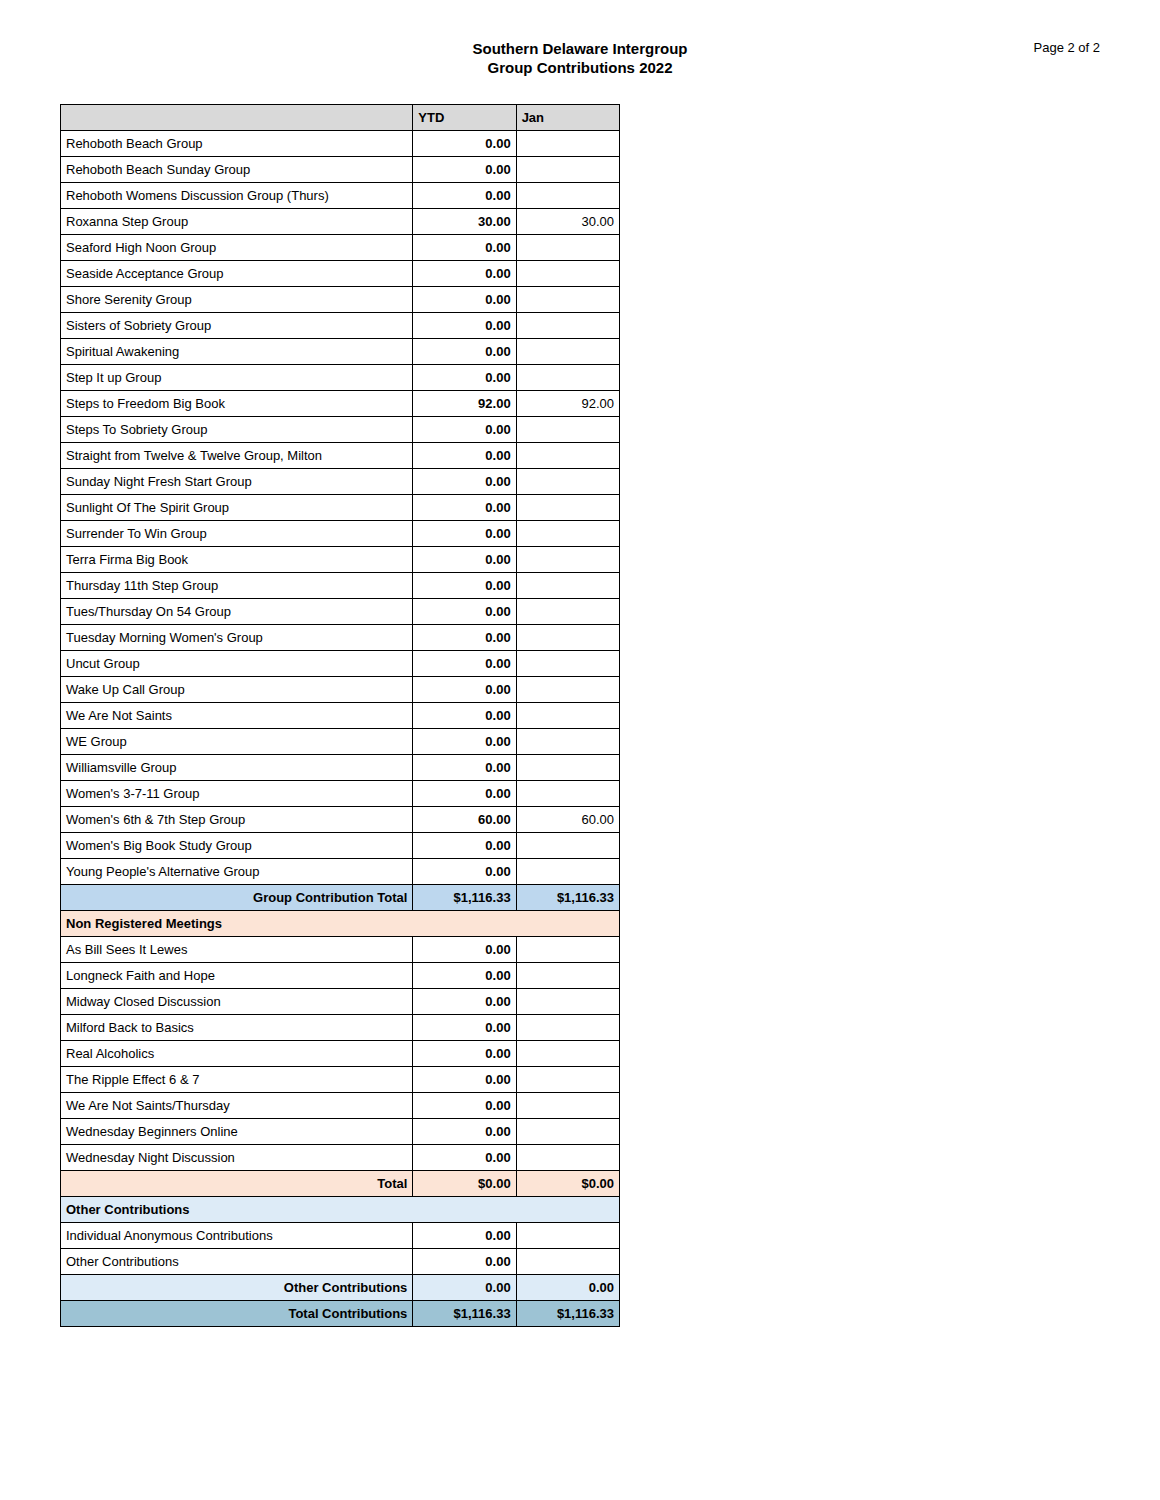Page 2 of 2
Southern Delaware Intergroup
Group Contributions 2022
| | YTD | Jan |
| --- | --- | --- |
| Rehoboth Beach Group | 0.00 | |
| Rehoboth Beach Sunday Group | 0.00 | |
| Rehoboth Womens Discussion Group (Thurs) | 0.00 | |
| Roxanna Step Group | 30.00 | 30.00 |
| Seaford High Noon Group | 0.00 | |
| Seaside Acceptance Group | 0.00 | |
| Shore Serenity Group | 0.00 | |
| Sisters of Sobriety Group | 0.00 | |
| Spiritual Awakening | 0.00 | |
| Step It up Group | 0.00 | |
| Steps to Freedom Big Book | 92.00 | 92.00 |
| Steps To Sobriety Group | 0.00 | |
| Straight from Twelve & Twelve Group, Milton | 0.00 | |
| Sunday Night Fresh Start Group | 0.00 | |
| Sunlight Of The Spirit Group | 0.00 | |
| Surrender To Win Group | 0.00 | |
| Terra Firma Big Book | 0.00 | |
| Thursday 11th Step Group | 0.00 | |
| Tues/Thursday On 54 Group | 0.00 | |
| Tuesday Morning Women's Group | 0.00 | |
| Uncut Group | 0.00 | |
| Wake Up Call Group | 0.00 | |
| We Are Not Saints | 0.00 | |
| WE Group | 0.00 | |
| Williamsville Group | 0.00 | |
| Women's 3-7-11 Group | 0.00 | |
| Women's 6th & 7th Step Group | 60.00 | 60.00 |
| Women's Big Book Study Group | 0.00 | |
| Young People's Alternative Group | 0.00 | |
| Group Contribution Total | $1,116.33 | $1,116.33 |
| Non Registered Meetings |
| As Bill Sees It Lewes | 0.00 | |
| Longneck Faith and Hope | 0.00 | |
| Midway Closed Discussion | 0.00 | |
| Milford Back to Basics | 0.00 | |
| Real Alcoholics | 0.00 | |
| The Ripple Effect 6 & 7 | 0.00 | |
| We Are Not Saints/Thursday | 0.00 | |
| Wednesday Beginners Online | 0.00 | |
| Wednesday Night Discussion | 0.00 | |
| Total | $0.00 | $0.00 |
| Other Contributions |
| Individual Anonymous Contributions | 0.00 | |
| Other Contributions | 0.00 | |
| Other Contributions | 0.00 | 0.00 |
| Total Contributions | $1,116.33 | $1,116.33 |